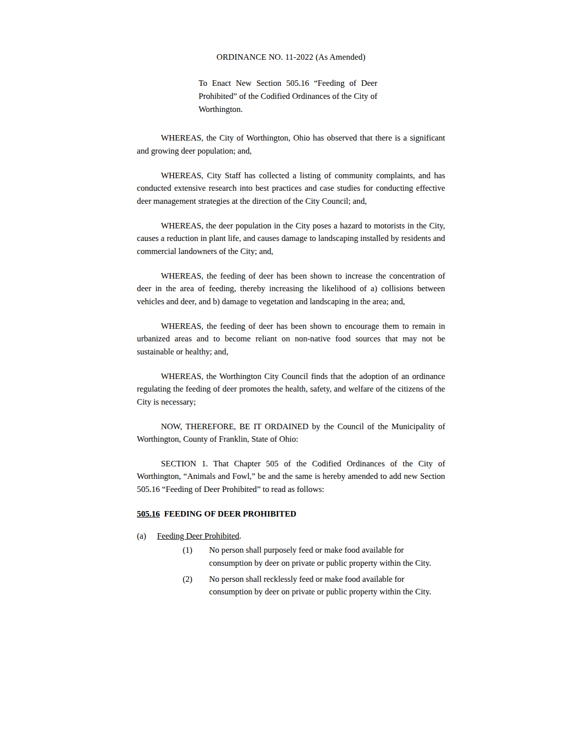ORDINANCE NO. 11-2022 (As Amended)
To Enact New Section 505.16 “Feeding of Deer Prohibited” of the Codified Ordinances of the City of Worthington.
WHEREAS, the City of Worthington, Ohio has observed that there is a significant and growing deer population; and,
WHEREAS, City Staff has collected a listing of community complaints, and has conducted extensive research into best practices and case studies for conducting effective deer management strategies at the direction of the City Council; and,
WHEREAS, the deer population in the City poses a hazard to motorists in the City, causes a reduction in plant life, and causes damage to landscaping installed by residents and commercial landowners of the City; and,
WHEREAS, the feeding of deer has been shown to increase the concentration of deer in the area of feeding, thereby increasing the likelihood of a) collisions between vehicles and deer, and b) damage to vegetation and landscaping in the area; and,
WHEREAS, the feeding of deer has been shown to encourage them to remain in urbanized areas and to become reliant on non-native food sources that may not be sustainable or healthy; and,
WHEREAS, the Worthington City Council finds that the adoption of an ordinance regulating the feeding of deer promotes the health, safety, and welfare of the citizens of the City is necessary;
NOW, THEREFORE, BE IT ORDAINED by the Council of the Municipality of Worthington, County of Franklin, State of Ohio:
SECTION 1. That Chapter 505 of the Codified Ordinances of the City of Worthington, “Animals and Fowl,” be and the same is hereby amended to add new Section 505.16 “Feeding of Deer Prohibited” to read as follows:
505.16 FEEDING OF DEER PROHIBITED
(a) Feeding Deer Prohibited.
(1) No person shall purposely feed or make food available for consumption by deer on private or public property within the City.
(2) No person shall recklessly feed or make food available for consumption by deer on private or public property within the City.